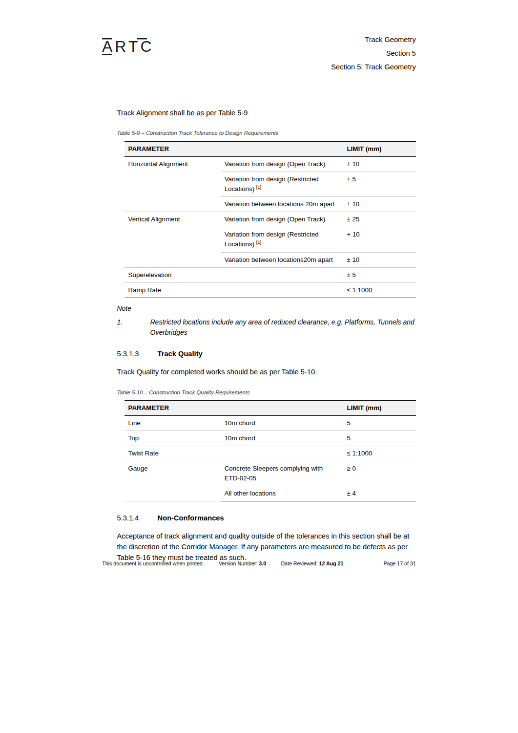ARTC
Track Geometry
Section 5
Section 5: Track Geometry
Track Alignment shall be as per Table 5-9
Table 5-9 – Construction Track Tolerance to Design Requirements
| PARAMETER | LIMIT (mm) |
| --- | --- |
| Horizontal Alignment | Variation from design (Open Track) | ± 10 |
| Variation from design (Restricted Locations) [1] | ± 5 |
| Variation between locations 20m apart | ± 10 |
| Vertical Alignment | Variation from design (Open Track) | ± 25 |
| Variation from design (Restricted Locations) [1] | + 10 |
| Variation between locations20m apart | ± 10 |
| Superelevation | ± 5 |
| Ramp Rate | ≤ 1:1000 |
Note
1. Restricted locations include any area of reduced clearance, e.g. Platforms, Tunnels and Overbridges
5.3.1.3 Track Quality
Track Quality for completed works should be as per Table 5-10.
Table 5-10 – Construction Track Quality Requirements
| PARAMETER | LIMIT (mm) |
| --- | --- |
| Line | 10m chord | 5 |
| Top | 10m chord | 5 |
| Twist Rate | ≤ 1:1000 |
| Gauge | Concrete Sleepers complying with ETD-02-05 | ≥ 0 |
| All other locations | ± 4 |
5.3.1.4 Non-Conformances
Acceptance of track alignment and quality outside of the tolerances in this section shall be at the discretion of the Corridor Manager. If any parameters are measured to be defects as per Table 5-16 they must be treated as such.
This document is uncontrolled when printed. Version Number: 3.0 Date Reviewed: 12 Aug 21 Page 17 of 31